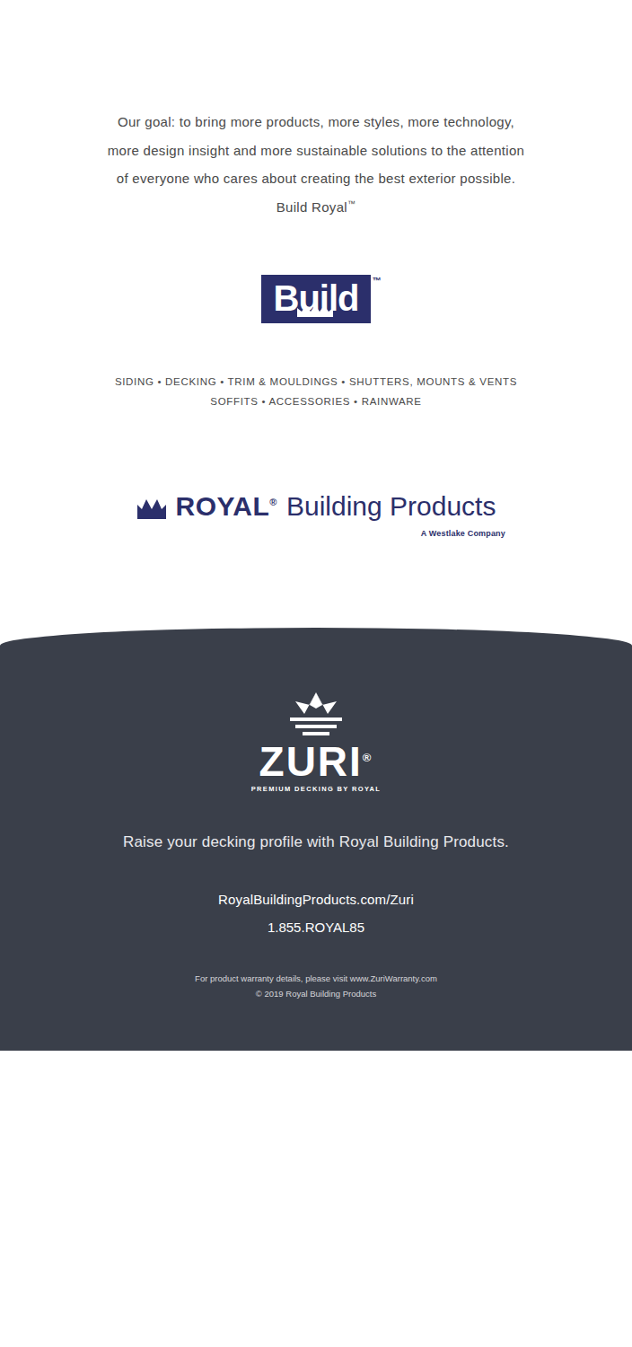Our goal: to bring more products, more styles, more technology, more design insight and more sustainable solutions to the attention of everyone who cares about creating the best exterior possible. Build Royal™
Build™
SIDING • DECKING • TRIM & MOULDINGS • SHUTTERS, MOUNTS & VENTS
SOFFITS • ACCESSORIES • RAINWARE
ROYAL® Building Products
A Westlake Company
ZURI®
PREMIUM DECKING BY ROYAL
Raise your decking profile with Royal Building Products.
RoyalBuildingProducts.com/Zuri
1.855.ROYAL85
For product warranty details, please visit www.ZuriWarranty.com
© 2019 Royal Building Products